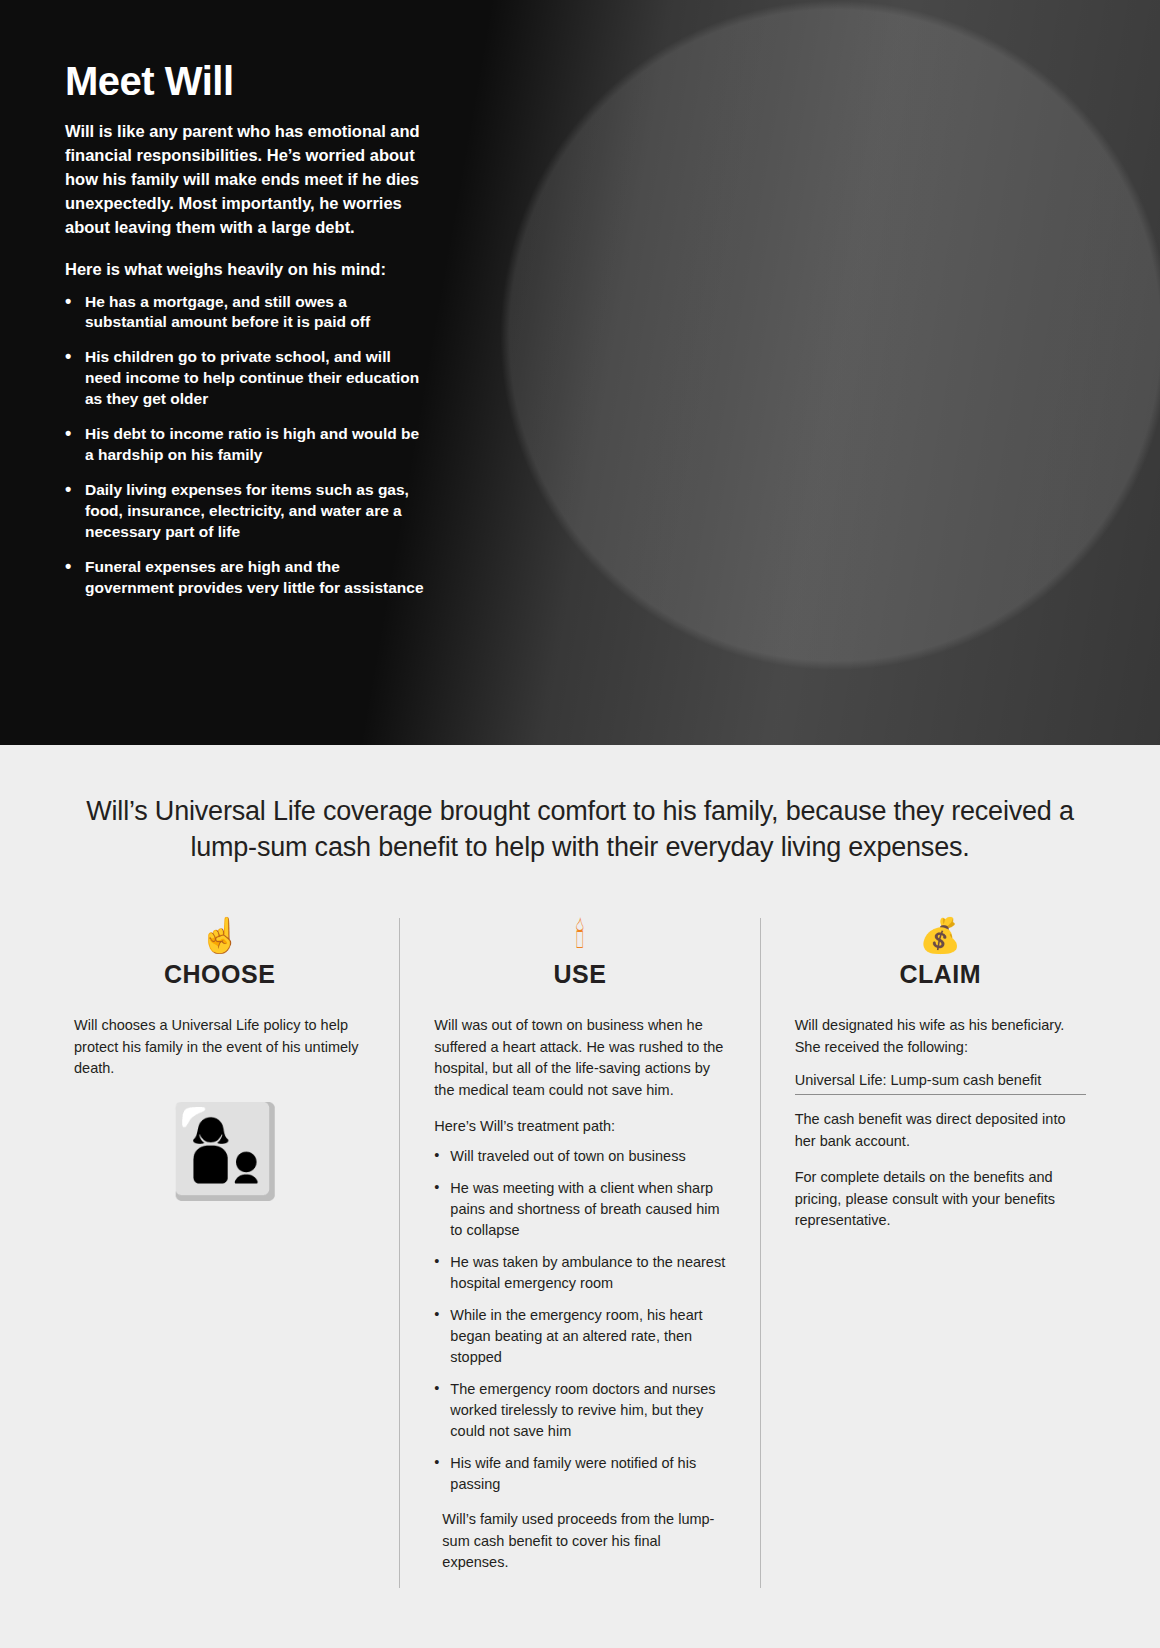Meet Will
Will is like any parent who has emotional and financial responsibilities. He’s worried about how his family will make ends meet if he dies unexpectedly. Most importantly, he worries about leaving them with a large debt.
Here is what weighs heavily on his mind:
He has a mortgage, and still owes a substantial amount before it is paid off
His children go to private school, and will need income to help continue their education as they get older
His debt to income ratio is high and would be a hardship on his family
Daily living expenses for items such as gas, food, insurance, electricity, and water are a necessary part of life
Funeral expenses are high and the government provides very little for assistance
Will’s Universal Life coverage brought comfort to his family, because they received a lump-sum cash benefit to help with their everyday living expenses.
☝
CHOOSE
Will chooses a Universal Life policy to help protect his family in the event of his untimely death.
👩‍👦
🕯
USE
Will was out of town on business when he suffered a heart attack. He was rushed to the hospital, but all of the life-saving actions by the medical team could not save him.
Here’s Will’s treatment path:
Will traveled out of town on business
He was meeting with a client when sharp pains and shortness of breath caused him to collapse
He was taken by ambulance to the nearest hospital emergency room
While in the emergency room, his heart began beating at an altered rate, then stopped
The emergency room doctors and nurses worked tirelessly to revive him, but they could not save him
His wife and family were notified of his passing
Will’s family used proceeds from the lump-sum cash benefit to cover his final expenses.
💰
CLAIM
Will designated his wife as his beneficiary. She received the following:
Universal Life: Lump-sum cash benefit
The cash benefit was direct deposited into her bank account.
For complete details on the benefits and pricing, please consult with your benefits representative.